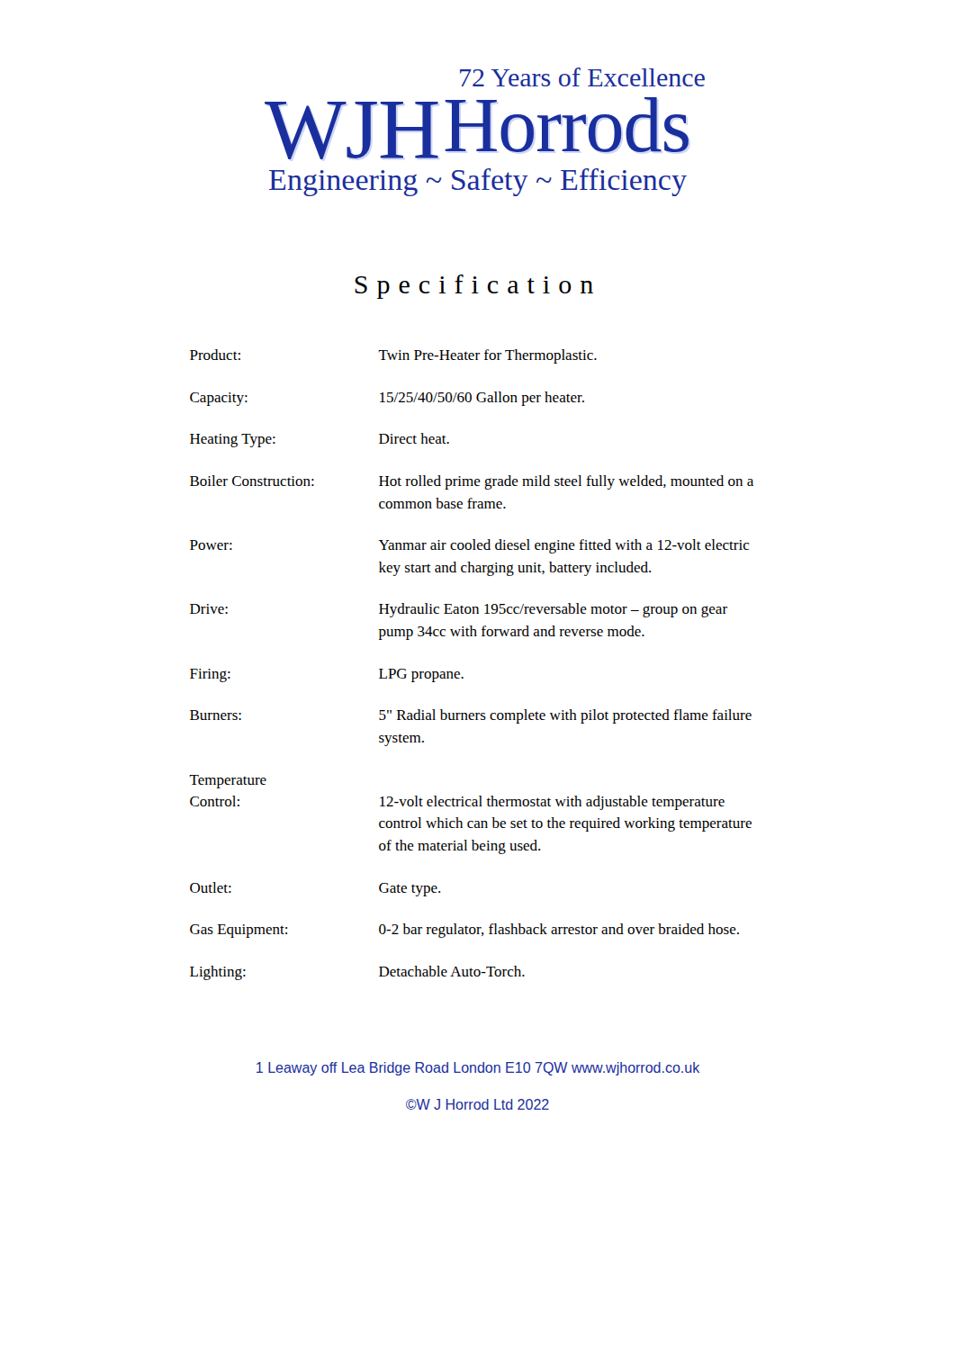72 Years of Excellence
WJHHorrods
Engineering ~ Safety ~ Efficiency
Specification
| Product: | Twin Pre-Heater for Thermoplastic. |
| Capacity: | 15/25/40/50/60 Gallon per heater. |
| Heating Type: | Direct heat. |
| Boiler Construction: | Hot rolled prime grade mild steel fully welded, mounted on a common base frame. |
| Power: | Yanmar air cooled diesel engine fitted with a 12-volt electric key start and charging unit, battery included. |
| Drive: | Hydraulic Eaton 195cc/reversable motor – group on gear pump 34cc with forward and reverse mode. |
| Firing: | LPG propane. |
| Burners: | 5" Radial burners complete with pilot protected flame failure system. |
| Temperature Control: | 12-volt electrical thermostat with adjustable temperature control which can be set to the required working temperature of the material being used. |
| Outlet: | Gate type. |
| Gas Equipment: | 0-2 bar regulator, flashback arrestor and over braided hose. |
| Lighting: | Detachable Auto-Torch. |
1 Leaway off Lea Bridge Road London E10 7QW www.wjhorrod.co.uk
©W J Horrod Ltd 2022